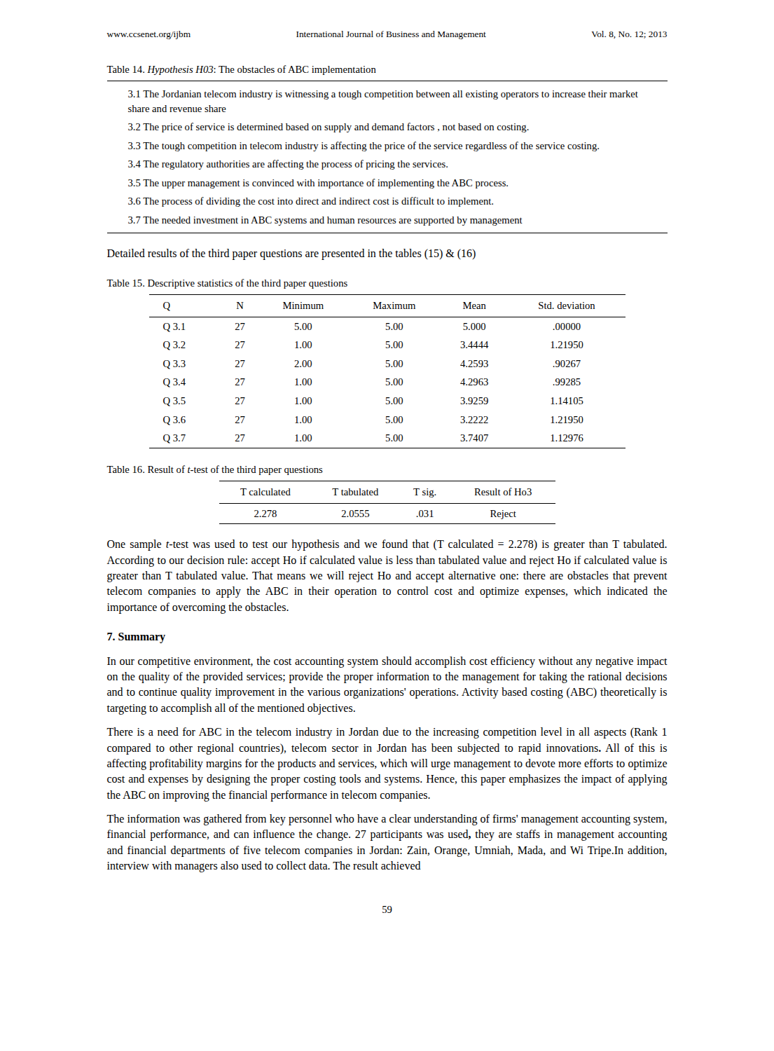www.ccsenet.org/ijbm
International Journal of Business and Management
Vol. 8, No. 12; 2013
Table 14. Hypothesis H03: The obstacles of ABC implementation
| 3.1 The Jordanian telecom industry is witnessing a tough competition between all existing operators to increase their market share and revenue share |
| 3.2 The price of service is determined based on supply and demand factors , not based on costing. |
| 3.3 The tough competition in telecom industry is affecting the price of the service regardless of the service costing. |
| 3.4 The regulatory authorities are affecting the process of pricing the services. |
| 3.5 The upper management is convinced with importance of implementing the ABC process. |
| 3.6 The process of dividing the cost into direct and indirect cost is difficult to implement. |
| 3.7 The needed investment in ABC systems and human resources are supported by management |
Detailed results of the third paper questions are presented in the tables (15) & (16)
Table 15. Descriptive statistics of the third paper questions
| Q | N | Minimum | Maximum | Mean | Std. deviation |
| --- | --- | --- | --- | --- | --- |
| Q 3.1 | 27 | 5.00 | 5.00 | 5.000 | .00000 |
| Q 3.2 | 27 | 1.00 | 5.00 | 3.4444 | 1.21950 |
| Q 3.3 | 27 | 2.00 | 5.00 | 4.2593 | .90267 |
| Q 3.4 | 27 | 1.00 | 5.00 | 4.2963 | .99285 |
| Q 3.5 | 27 | 1.00 | 5.00 | 3.9259 | 1.14105 |
| Q 3.6 | 27 | 1.00 | 5.00 | 3.2222 | 1.21950 |
| Q 3.7 | 27 | 1.00 | 5.00 | 3.7407 | 1.12976 |
Table 16. Result of t-test of the third paper questions
| T calculated | T tabulated | T sig. | Result of Ho3 |
| --- | --- | --- | --- |
| 2.278 | 2.0555 | .031 | Reject |
One sample t-test was used to test our hypothesis and we found that (T calculated = 2.278) is greater than T tabulated. According to our decision rule: accept Ho if calculated value is less than tabulated value and reject Ho if calculated value is greater than T tabulated value. That means we will reject Ho and accept alternative one: there are obstacles that prevent telecom companies to apply the ABC in their operation to control cost and optimize expenses, which indicated the importance of overcoming the obstacles.
7. Summary
In our competitive environment, the cost accounting system should accomplish cost efficiency without any negative impact on the quality of the provided services; provide the proper information to the management for taking the rational decisions and to continue quality improvement in the various organizations' operations. Activity based costing (ABC) theoretically is targeting to accomplish all of the mentioned objectives.
There is a need for ABC in the telecom industry in Jordan due to the increasing competition level in all aspects (Rank 1 compared to other regional countries), telecom sector in Jordan has been subjected to rapid innovations. All of this is affecting profitability margins for the products and services, which will urge management to devote more efforts to optimize cost and expenses by designing the proper costing tools and systems. Hence, this paper emphasizes the impact of applying the ABC on improving the financial performance in telecom companies.
The information was gathered from key personnel who have a clear understanding of firms' management accounting system, financial performance, and can influence the change. 27 participants was used, they are staffs in management accounting and financial departments of five telecom companies in Jordan: Zain, Orange, Umniah, Mada, and Wi Tripe.In addition, interview with managers also used to collect data. The result achieved
59